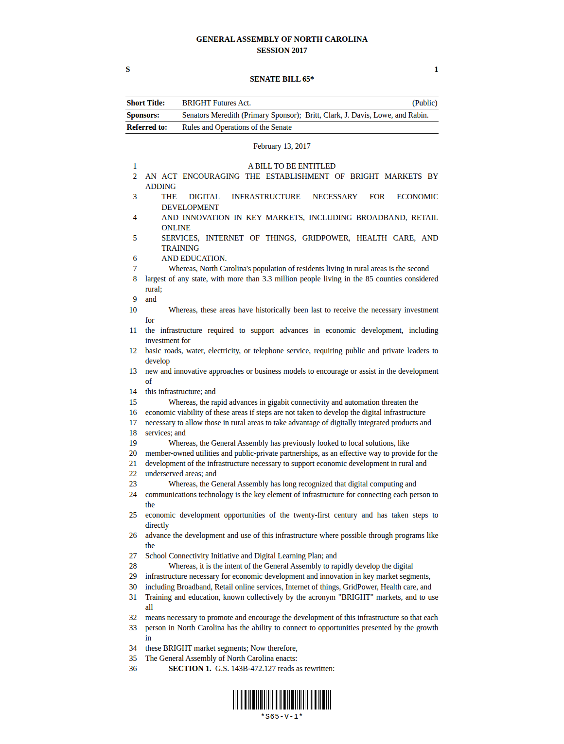GENERAL ASSEMBLY OF NORTH CAROLINA
SESSION 2017
S 1
SENATE BILL 65*
| Short Title: | BRIGHT Futures Act. | (Public) |
| Sponsors: | Senators Meredith (Primary Sponsor); Britt, Clark, J. Davis, Lowe, and Rabin. |
| Referred to: | Rules and Operations of the Senate |
February 13, 2017
1
A BILL TO BE ENTITLED
2
AN ACT ENCOURAGING THE ESTABLISHMENT OF BRIGHT MARKETS BY ADDING
3
THE DIGITAL INFRASTRUCTURE NECESSARY FOR ECONOMIC DEVELOPMENT
4
AND INNOVATION IN KEY MARKETS, INCLUDING BROADBAND, RETAIL ONLINE
5
SERVICES, INTERNET OF THINGS, GRIDPOWER, HEALTH CARE, AND TRAINING
6
AND EDUCATION.
7
Whereas, North Carolina's population of residents living in rural areas is the second
8
largest of any state, with more than 3.3 million people living in the 85 counties considered rural;
9
and
10
Whereas, these areas have historically been last to receive the necessary investment for
11
the infrastructure required to support advances in economic development, including investment for
12
basic roads, water, electricity, or telephone service, requiring public and private leaders to develop
13
new and innovative approaches or business models to encourage or assist in the development of
14
this infrastructure; and
15
Whereas, the rapid advances in gigabit connectivity and automation threaten the
16
economic viability of these areas if steps are not taken to develop the digital infrastructure
17
necessary to allow those in rural areas to take advantage of digitally integrated products and
18
services; and
19
Whereas, the General Assembly has previously looked to local solutions, like
20
member-owned utilities and public-private partnerships, as an effective way to provide for the
21
development of the infrastructure necessary to support economic development in rural and
22
underserved areas; and
23
Whereas, the General Assembly has long recognized that digital computing and
24
communications technology is the key element of infrastructure for connecting each person to the
25
economic development opportunities of the twenty-first century and has taken steps to directly
26
advance the development and use of this infrastructure where possible through programs like the
27
School Connectivity Initiative and Digital Learning Plan; and
28
Whereas, it is the intent of the General Assembly to rapidly develop the digital
29
infrastructure necessary for economic development and innovation in key market segments,
30
including Broadband, Retail online services, Internet of things, GridPower, Health care, and
31
Training and education, known collectively by the acronym "BRIGHT" markets, and to use all
32
means necessary to promote and encourage the development of this infrastructure so that each
33
person in North Carolina has the ability to connect to opportunities presented by the growth in
34
these BRIGHT market segments; Now therefore,
35
The General Assembly of North Carolina enacts:
36
SECTION 1. G.S. 143B-472.127 reads as rewritten:
*S65-V-1*